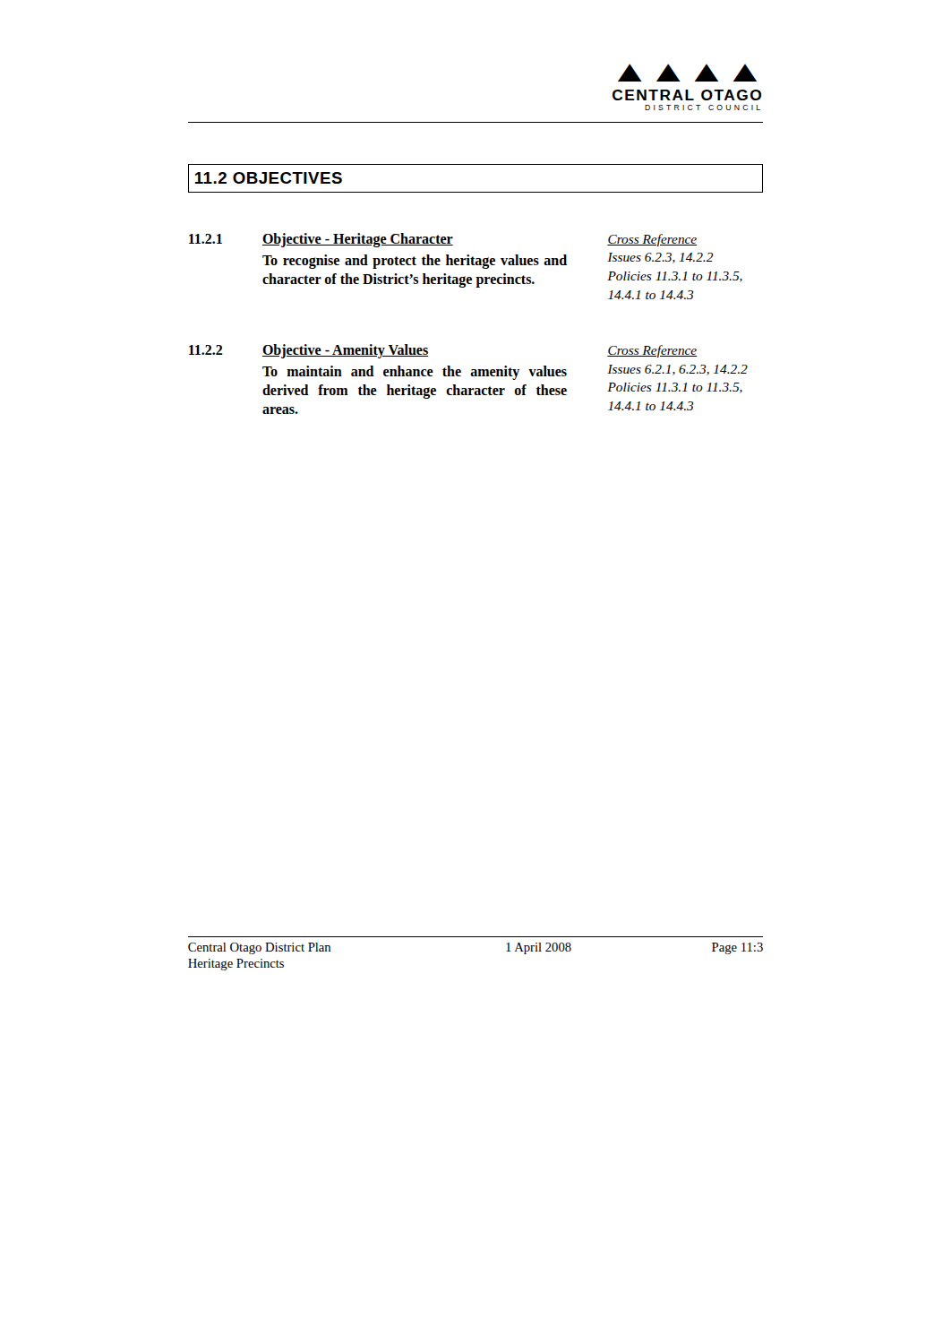▲▲▲▲ CENTRAL OTAGO DISTRICT COUNCIL
11.2 OBJECTIVES
11.2.1
Objective - Heritage Character
To recognise and protect the heritage values and character of the District’s heritage precincts.
Cross Reference Issues 6.2.3, 14.2.2
Policies 11.3.1 to 11.3.5, 14.4.1 to 14.4.3
11.2.2
Objective - Amenity Values
To maintain and enhance the amenity values derived from the heritage character of these areas.
Cross Reference Issues 6.2.1, 6.2.3, 14.2.2
Policies 11.3.1 to 11.3.5, 14.4.1 to 14.4.3
Central Otago District Plan
Heritage Precincts
1 April 2008
Page 11:3